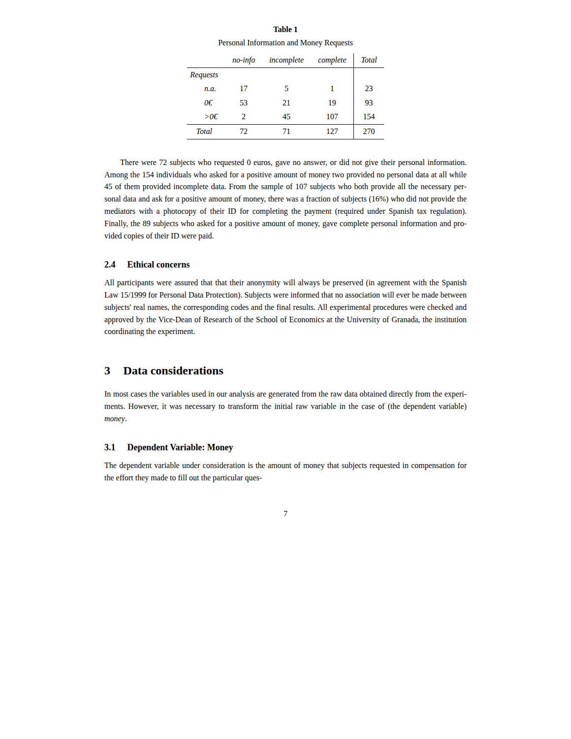Table 1
Personal Information and Money Requests
| | no-info | incomplete | complete | Total |
| --- | --- | --- | --- | --- |
| Requests | | | | |
| n.a. | 17 | 5 | 1 | 23 |
| 0€ | 53 | 21 | 19 | 93 |
| >0€ | 2 | 45 | 107 | 154 |
| Total | 72 | 71 | 127 | 270 |
There were 72 subjects who requested 0 euros, gave no answer, or did not give their personal information. Among the 154 individuals who asked for a positive amount of money two provided no personal data at all while 45 of them provided incomplete data. From the sample of 107 subjects who both provide all the necessary personal data and ask for a positive amount of money, there was a fraction of subjects (16%) who did not provide the mediators with a photocopy of their ID for completing the payment (required under Spanish tax regulation). Finally, the 89 subjects who asked for a positive amount of money, gave complete personal information and provided copies of their ID were paid.
2.4 Ethical concerns
All participants were assured that that their anonymity will always be preserved (in agreement with the Spanish Law 15/1999 for Personal Data Protection). Subjects were informed that no association will ever be made between subjects' real names, the corresponding codes and the final results. All experimental procedures were checked and approved by the Vice-Dean of Research of the School of Economics at the University of Granada, the institution coordinating the experiment.
3 Data considerations
In most cases the variables used in our analysis are generated from the raw data obtained directly from the experiments. However, it was necessary to transform the initial raw variable in the case of (the dependent variable) money.
3.1 Dependent Variable: Money
The dependent variable under consideration is the amount of money that subjects requested in compensation for the effort they made to fill out the particular ques-
7